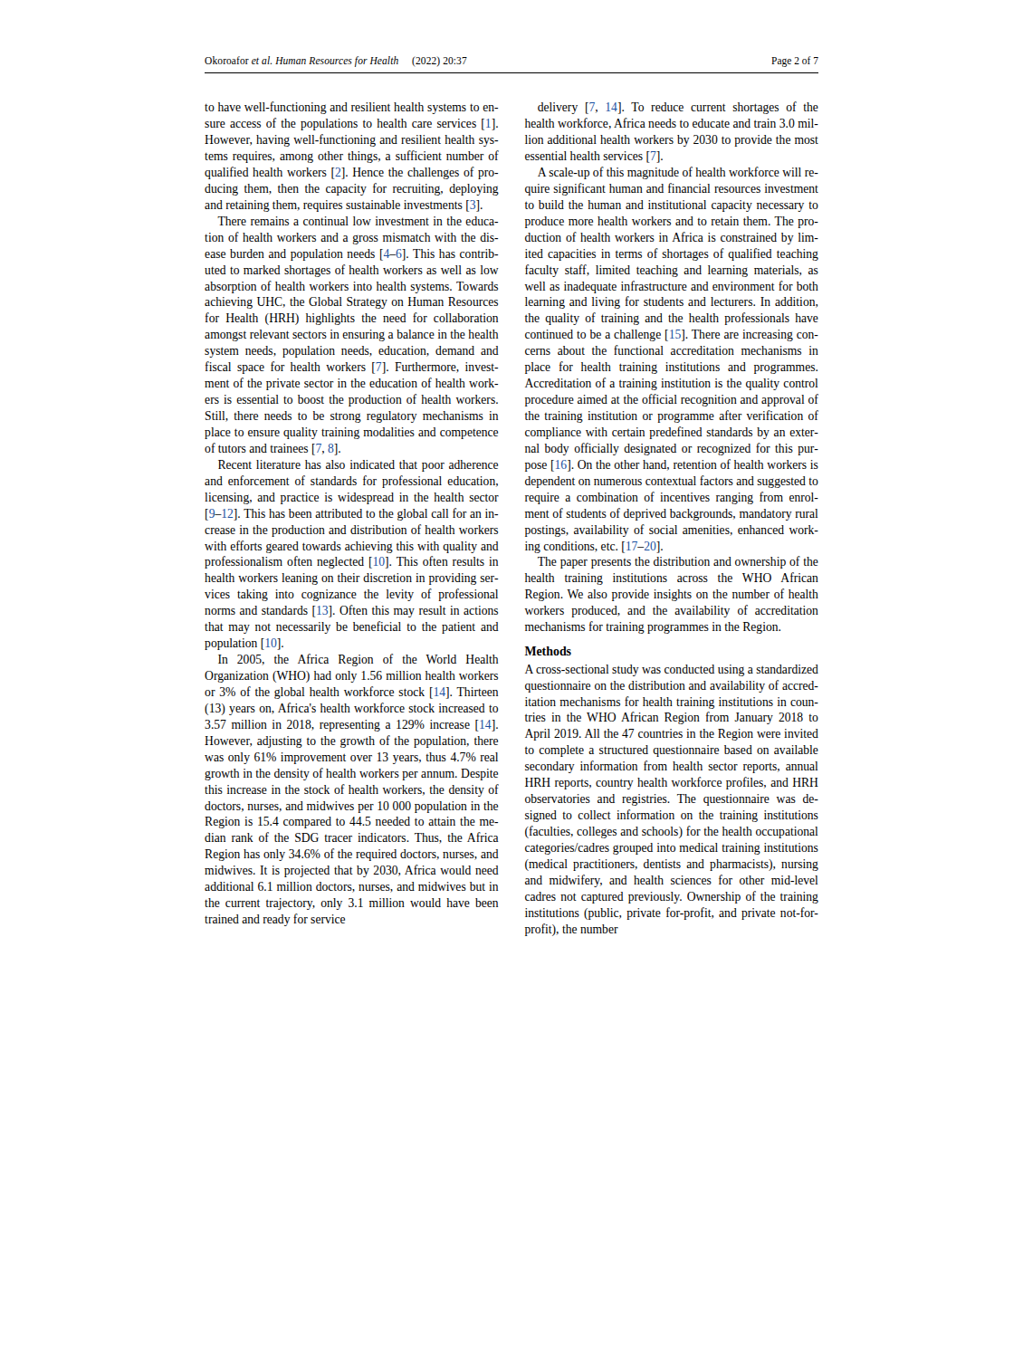Okoroafor et al. Human Resources for Health (2022) 20:37
Page 2 of 7
to have well-functioning and resilient health systems to ensure access of the populations to health care services [1]. However, having well-functioning and resilient health systems requires, among other things, a sufficient number of qualified health workers [2]. Hence the challenges of producing them, then the capacity for recruiting, deploying and retaining them, requires sustainable investments [3].
There remains a continual low investment in the education of health workers and a gross mismatch with the disease burden and population needs [4–6]. This has contributed to marked shortages of health workers as well as low absorption of health workers into health systems. Towards achieving UHC, the Global Strategy on Human Resources for Health (HRH) highlights the need for collaboration amongst relevant sectors in ensuring a balance in the health system needs, population needs, education, demand and fiscal space for health workers [7]. Furthermore, investment of the private sector in the education of health workers is essential to boost the production of health workers. Still, there needs to be strong regulatory mechanisms in place to ensure quality training modalities and competence of tutors and trainees [7, 8].
Recent literature has also indicated that poor adherence and enforcement of standards for professional education, licensing, and practice is widespread in the health sector [9–12]. This has been attributed to the global call for an increase in the production and distribution of health workers with efforts geared towards achieving this with quality and professionalism often neglected [10]. This often results in health workers leaning on their discretion in providing services taking into cognizance the levity of professional norms and standards [13]. Often this may result in actions that may not necessarily be beneficial to the patient and population [10].
In 2005, the Africa Region of the World Health Organization (WHO) had only 1.56 million health workers or 3% of the global health workforce stock [14]. Thirteen (13) years on, Africa's health workforce stock increased to 3.57 million in 2018, representing a 129% increase [14]. However, adjusting to the growth of the population, there was only 61% improvement over 13 years, thus 4.7% real growth in the density of health workers per annum. Despite this increase in the stock of health workers, the density of doctors, nurses, and midwives per 10 000 population in the Region is 15.4 compared to 44.5 needed to attain the median rank of the SDG tracer indicators. Thus, the Africa Region has only 34.6% of the required doctors, nurses, and midwives. It is projected that by 2030, Africa would need additional 6.1 million doctors, nurses, and midwives but in the current trajectory, only 3.1 million would have been trained and ready for service
delivery [7, 14]. To reduce current shortages of the health workforce, Africa needs to educate and train 3.0 million additional health workers by 2030 to provide the most essential health services [7].
A scale-up of this magnitude of health workforce will require significant human and financial resources investment to build the human and institutional capacity necessary to produce more health workers and to retain them. The production of health workers in Africa is constrained by limited capacities in terms of shortages of qualified teaching faculty staff, limited teaching and learning materials, as well as inadequate infrastructure and environment for both learning and living for students and lecturers. In addition, the quality of training and the health professionals have continued to be a challenge [15]. There are increasing concerns about the functional accreditation mechanisms in place for health training institutions and programmes. Accreditation of a training institution is the quality control procedure aimed at the official recognition and approval of the training institution or programme after verification of compliance with certain predefined standards by an external body officially designated or recognized for this purpose [16]. On the other hand, retention of health workers is dependent on numerous contextual factors and suggested to require a combination of incentives ranging from enrolment of students of deprived backgrounds, mandatory rural postings, availability of social amenities, enhanced working conditions, etc. [17–20].
The paper presents the distribution and ownership of the health training institutions across the WHO African Region. We also provide insights on the number of health workers produced, and the availability of accreditation mechanisms for training programmes in the Region.
Methods
A cross-sectional study was conducted using a standardized questionnaire on the distribution and availability of accreditation mechanisms for health training institutions in countries in the WHO African Region from January 2018 to April 2019. All the 47 countries in the Region were invited to complete a structured questionnaire based on available secondary information from health sector reports, annual HRH reports, country health workforce profiles, and HRH observatories and registries. The questionnaire was designed to collect information on the training institutions (faculties, colleges and schools) for the health occupational categories/cadres grouped into medical training institutions (medical practitioners, dentists and pharmacists), nursing and midwifery, and health sciences for other mid-level cadres not captured previously. Ownership of the training institutions (public, private for-profit, and private not-for-profit), the number